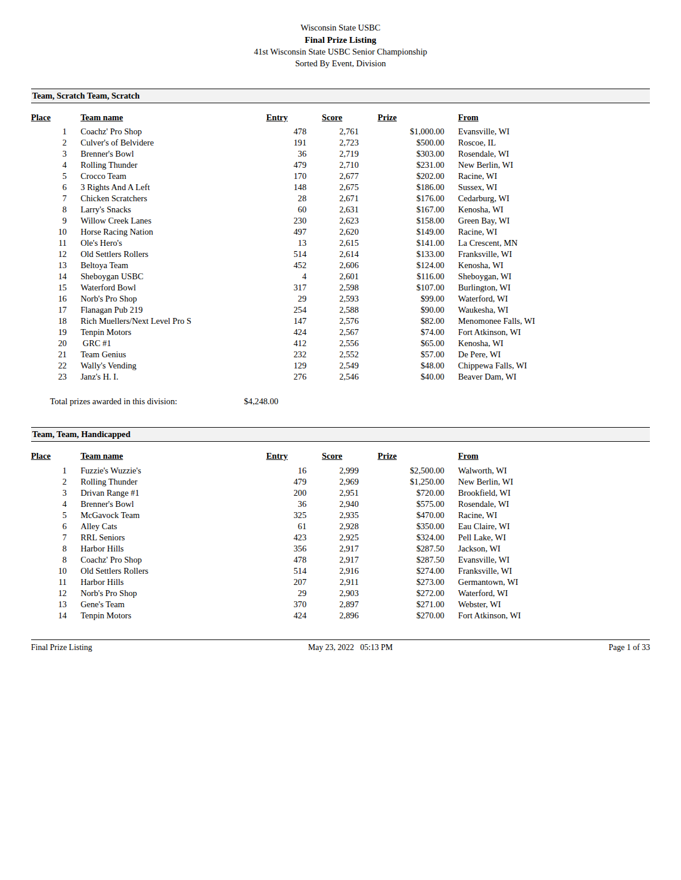Wisconsin State USBC
Final Prize Listing
41st Wisconsin State USBC Senior Championship
Sorted By Event, Division
Team, Scratch Team, Scratch
| Place | Team name | Entry | Score | Prize | From |
| --- | --- | --- | --- | --- | --- |
| 1 | Coachz' Pro Shop | 478 | 2,761 | $1,000.00 | Evansville, WI |
| 2 | Culver's of Belvidere | 191 | 2,723 | $500.00 | Roscoe, IL |
| 3 | Brenner's Bowl | 36 | 2,719 | $303.00 | Rosendale, WI |
| 4 | Rolling Thunder | 479 | 2,710 | $231.00 | New Berlin, WI |
| 5 | Crocco Team | 170 | 2,677 | $202.00 | Racine, WI |
| 6 | 3 Rights And A Left | 148 | 2,675 | $186.00 | Sussex, WI |
| 7 | Chicken Scratchers | 28 | 2,671 | $176.00 | Cedarburg, WI |
| 8 | Larry's Snacks | 60 | 2,631 | $167.00 | Kenosha, WI |
| 9 | Willow Creek Lanes | 230 | 2,623 | $158.00 | Green Bay, WI |
| 10 | Horse Racing Nation | 497 | 2,620 | $149.00 | Racine, WI |
| 11 | Ole's Hero's | 13 | 2,615 | $141.00 | La Crescent, MN |
| 12 | Old Settlers Rollers | 514 | 2,614 | $133.00 | Franksville, WI |
| 13 | Beltoya Team | 452 | 2,606 | $124.00 | Kenosha, WI |
| 14 | Sheboygan USBC | 4 | 2,601 | $116.00 | Sheboygan, WI |
| 15 | Waterford Bowl | 317 | 2,598 | $107.00 | Burlington, WI |
| 16 | Norb's Pro Shop | 29 | 2,593 | $99.00 | Waterford, WI |
| 17 | Flanagan Pub 219 | 254 | 2,588 | $90.00 | Waukesha, WI |
| 18 | Rich Muellers/Next Level Pro S | 147 | 2,576 | $82.00 | Menomonee Falls, WI |
| 19 | Tenpin Motors | 424 | 2,567 | $74.00 | Fort Atkinson, WI |
| 20 | GRC #1 | 412 | 2,556 | $65.00 | Kenosha, WI |
| 21 | Team Genius | 232 | 2,552 | $57.00 | De Pere, WI |
| 22 | Wally's Vending | 129 | 2,549 | $48.00 | Chippewa Falls, WI |
| 23 | Janz's H. I. | 276 | 2,546 | $40.00 | Beaver Dam, WI |
Total prizes awarded in this division: $4,248.00
Team, Team, Handicapped
| Place | Team name | Entry | Score | Prize | From |
| --- | --- | --- | --- | --- | --- |
| 1 | Fuzzie's Wuzzie's | 16 | 2,999 | $2,500.00 | Walworth, WI |
| 2 | Rolling Thunder | 479 | 2,969 | $1,250.00 | New Berlin, WI |
| 3 | Drivan Range #1 | 200 | 2,951 | $720.00 | Brookfield, WI |
| 4 | Brenner's Bowl | 36 | 2,940 | $575.00 | Rosendale, WI |
| 5 | McGavock Team | 325 | 2,935 | $470.00 | Racine, WI |
| 6 | Alley Cats | 61 | 2,928 | $350.00 | Eau Claire, WI |
| 7 | RRL Seniors | 423 | 2,925 | $324.00 | Pell Lake, WI |
| 8 | Harbor Hills | 356 | 2,917 | $287.50 | Jackson, WI |
| 8 | Coachz' Pro Shop | 478 | 2,917 | $287.50 | Evansville, WI |
| 10 | Old Settlers Rollers | 514 | 2,916 | $274.00 | Franksville, WI |
| 11 | Harbor Hills | 207 | 2,911 | $273.00 | Germantown, WI |
| 12 | Norb's Pro Shop | 29 | 2,903 | $272.00 | Waterford, WI |
| 13 | Gene's Team | 370 | 2,897 | $271.00 | Webster, WI |
| 14 | Tenpin Motors | 424 | 2,896 | $270.00 | Fort Atkinson, WI |
Final Prize Listing
May 23, 2022 05:13 PM
Page 1 of 33